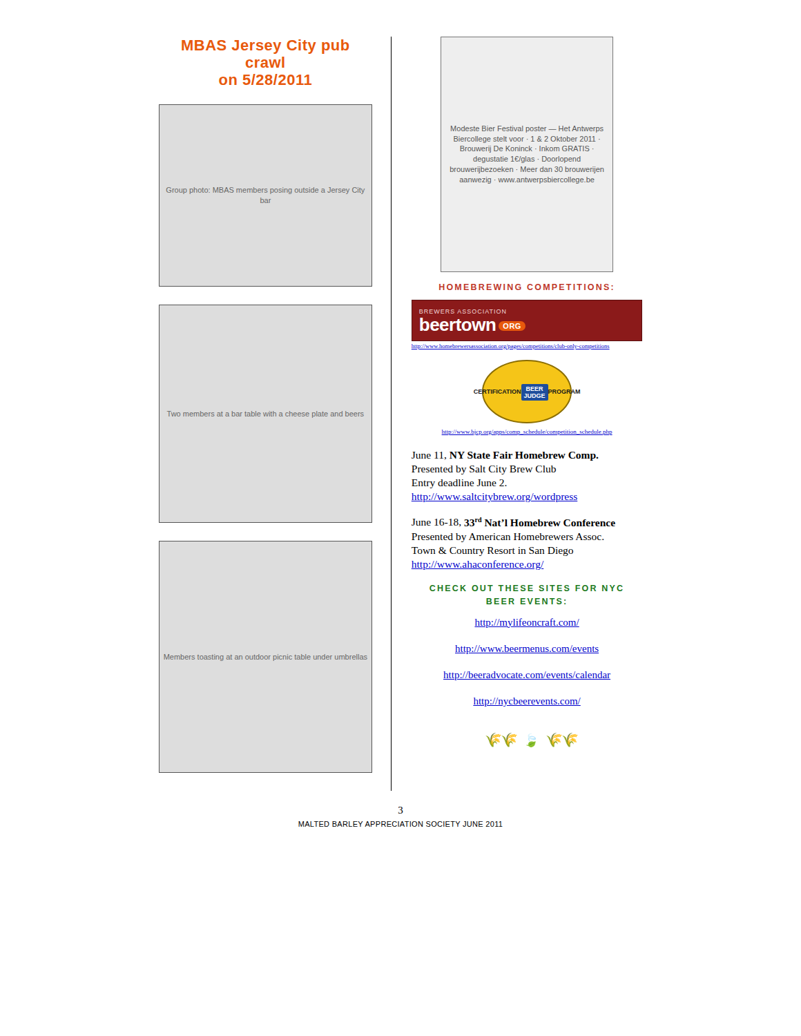MBAS Jersey City pub crawl
on 5/28/2011
Group photo: MBAS members posing outside a Jersey City bar
Two members at a bar table with a cheese plate and beers
Members toasting at an outdoor picnic table under umbrellas
Modeste Bier Festival poster — Het Antwerps Biercollege stelt voor · 1 & 2 Oktober 2011 · Brouwerij De Koninck · Inkom GRATIS · degustatie 1€/glas · Doorlopend brouwerijbezoeken · Meer dan 30 brouwerijen aanwezig · www.antwerpsbiercollege.be
Homebrewing Competitions:
Brewers Association beertownORG
http://www.homebrewersassociation.org/pages/competitions/club-only-competitions
CERTIFICATION BEER JUDGE PROGRAM
http://www.bjcp.org/apps/comp_schedule/competition_schedule.php
June 11, NY State Fair Homebrew Comp.
Presented by Salt City Brew Club
Entry deadline June 2.
http://www.saltcitybrew.org/wordpress
June 16-18, 33rd Nat’l Homebrew Conference
Presented by American Homebrewers Assoc.
Town & Country Resort in San Diego
http://www.ahaconference.org/
Check out these sites for NYC
beer events:
http://mylifeoncraft.com/
http://www.beermenus.com/events
http://beeradvocate.com/events/calendar
http://nycbeerevents.com/
🌾🌾🍃🌾🌾
3
MALTED BARLEY APPRECIATION SOCIETY JUNE 2011